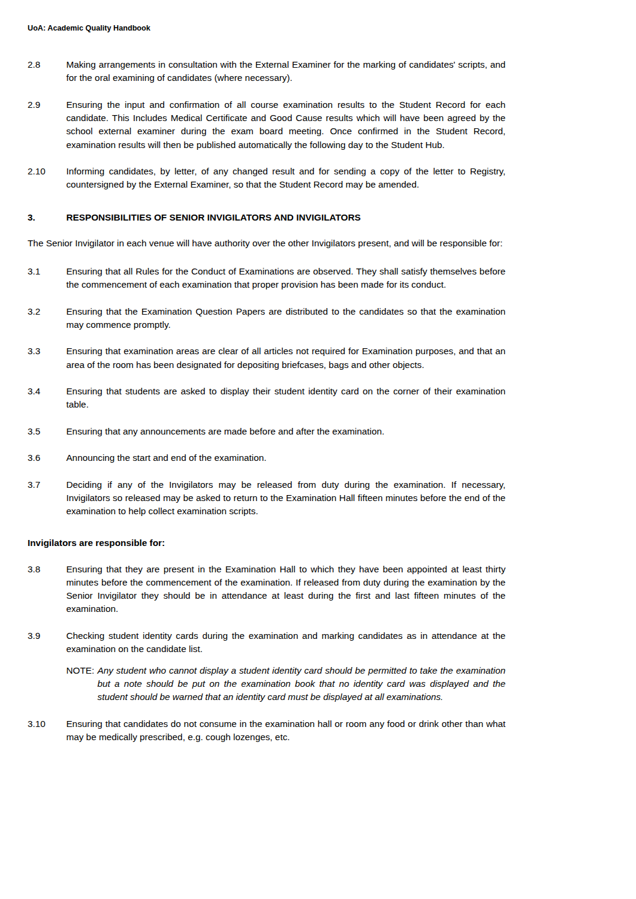UoA: Academic Quality Handbook
2.8
Making arrangements in consultation with the External Examiner for the marking of candidates' scripts, and for the oral examining of candidates (where necessary).
2.9
Ensuring the input and confirmation of all course examination results to the Student Record for each candidate. This Includes Medical Certificate and Good Cause results which will have been agreed by the school external examiner during the exam board meeting. Once confirmed in the Student Record, examination results will then be published automatically the following day to the Student Hub.
2.10
Informing candidates, by letter, of any changed result and for sending a copy of the letter to Registry, countersigned by the External Examiner, so that the Student Record may be amended.
3. RESPONSIBILITIES OF SENIOR INVIGILATORS AND INVIGILATORS
The Senior Invigilator in each venue will have authority over the other Invigilators present, and will be responsible for:
3.1
Ensuring that all Rules for the Conduct of Examinations are observed. They shall satisfy themselves before the commencement of each examination that proper provision has been made for its conduct.
3.2
Ensuring that the Examination Question Papers are distributed to the candidates so that the examination may commence promptly.
3.3
Ensuring that examination areas are clear of all articles not required for Examination purposes, and that an area of the room has been designated for depositing briefcases, bags and other objects.
3.4
Ensuring that students are asked to display their student identity card on the corner of their examination table.
3.5
Ensuring that any announcements are made before and after the examination.
3.6
Announcing the start and end of the examination.
3.7
Deciding if any of the Invigilators may be released from duty during the examination. If necessary, Invigilators so released may be asked to return to the Examination Hall fifteen minutes before the end of the examination to help collect examination scripts.
Invigilators are responsible for:
3.8
Ensuring that they are present in the Examination Hall to which they have been appointed at least thirty minutes before the commencement of the examination. If released from duty during the examination by the Senior Invigilator they should be in attendance at least during the first and last fifteen minutes of the examination.
3.9
Checking student identity cards during the examination and marking candidates as in attendance at the examination on the candidate list.
NOTE:
Any student who cannot display a student identity card should be permitted to take the examination but a note should be put on the examination book that no identity card was displayed and the student should be warned that an identity card must be displayed at all examinations.
3.10
Ensuring that candidates do not consume in the examination hall or room any food or drink other than what may be medically prescribed, e.g. cough lozenges, etc.